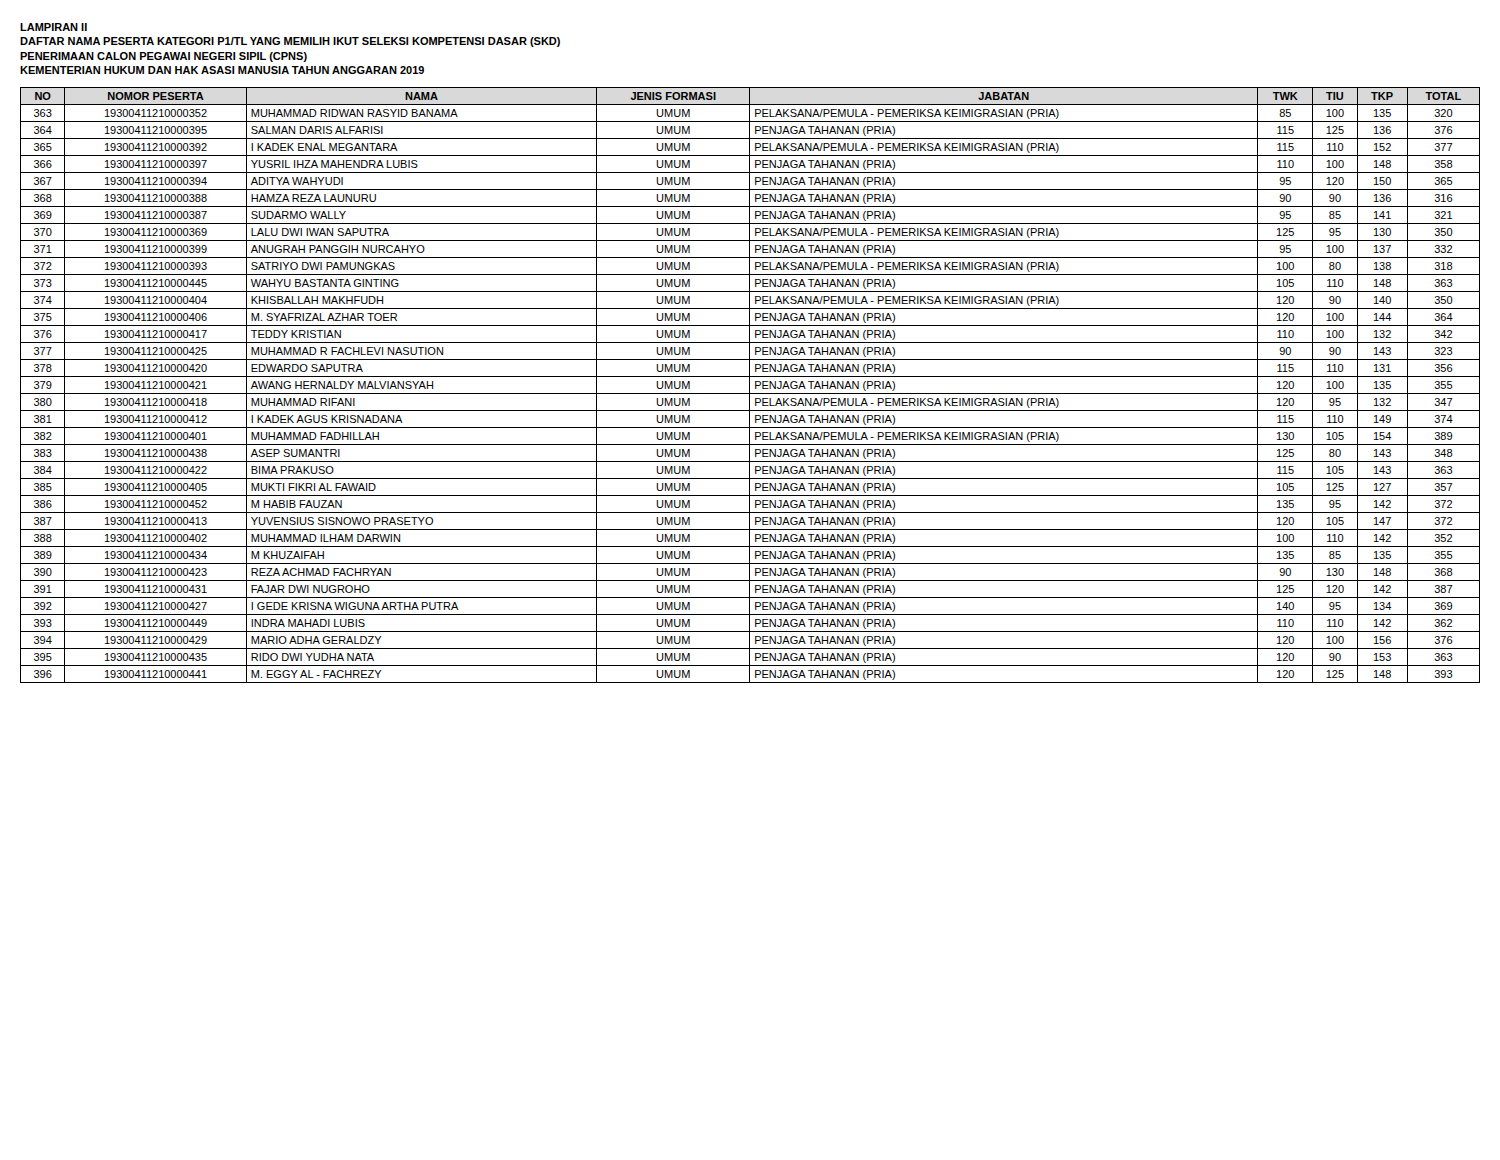LAMPIRAN II
DAFTAR NAMA PESERTA KATEGORI P1/TL YANG MEMILIH IKUT SELEKSI KOMPETENSI DASAR (SKD)
PENERIMAAN CALON PEGAWAI NEGERI SIPIL (CPNS)
KEMENTERIAN HUKUM DAN HAK ASASI MANUSIA TAHUN ANGGARAN 2019
| NO | NOMOR PESERTA | NAMA | JENIS FORMASI | JABATAN | TWK | TIU | TKP | TOTAL |
| --- | --- | --- | --- | --- | --- | --- | --- | --- |
| 363 | 19300411210000352 | MUHAMMAD RIDWAN RASYID BANAMA | UMUM | PELAKSANA/PEMULA - PEMERIKSA KEIMIGRASIAN (PRIA) | 85 | 100 | 135 | 320 |
| 364 | 19300411210000395 | SALMAN DARIS ALFARISI | UMUM | PENJAGA TAHANAN (PRIA) | 115 | 125 | 136 | 376 |
| 365 | 19300411210000392 | I KADEK ENAL MEGANTARA | UMUM | PELAKSANA/PEMULA - PEMERIKSA KEIMIGRASIAN (PRIA) | 115 | 110 | 152 | 377 |
| 366 | 19300411210000397 | YUSRIL IHZA MAHENDRA LUBIS | UMUM | PENJAGA TAHANAN (PRIA) | 110 | 100 | 148 | 358 |
| 367 | 19300411210000394 | ADITYA WAHYUDI | UMUM | PENJAGA TAHANAN (PRIA) | 95 | 120 | 150 | 365 |
| 368 | 19300411210000388 | HAMZA REZA LAUNURU | UMUM | PENJAGA TAHANAN (PRIA) | 90 | 90 | 136 | 316 |
| 369 | 19300411210000387 | SUDARMO WALLY | UMUM | PENJAGA TAHANAN (PRIA) | 95 | 85 | 141 | 321 |
| 370 | 19300411210000369 | LALU DWI IWAN SAPUTRA | UMUM | PELAKSANA/PEMULA - PEMERIKSA KEIMIGRASIAN (PRIA) | 125 | 95 | 130 | 350 |
| 371 | 19300411210000399 | ANUGRAH PANGGIH NURCAHYO | UMUM | PENJAGA TAHANAN (PRIA) | 95 | 100 | 137 | 332 |
| 372 | 19300411210000393 | SATRIYO DWI PAMUNGKAS | UMUM | PELAKSANA/PEMULA - PEMERIKSA KEIMIGRASIAN (PRIA) | 100 | 80 | 138 | 318 |
| 373 | 19300411210000445 | WAHYU BASTANTA GINTING | UMUM | PENJAGA TAHANAN (PRIA) | 105 | 110 | 148 | 363 |
| 374 | 19300411210000404 | KHISBALLAH MAKHFUDH | UMUM | PELAKSANA/PEMULA - PEMERIKSA KEIMIGRASIAN (PRIA) | 120 | 90 | 140 | 350 |
| 375 | 19300411210000406 | M. SYAFRIZAL AZHAR TOER | UMUM | PENJAGA TAHANAN (PRIA) | 120 | 100 | 144 | 364 |
| 376 | 19300411210000417 | TEDDY KRISTIAN | UMUM | PENJAGA TAHANAN (PRIA) | 110 | 100 | 132 | 342 |
| 377 | 19300411210000425 | MUHAMMAD R FACHLEVI NASUTION | UMUM | PENJAGA TAHANAN (PRIA) | 90 | 90 | 143 | 323 |
| 378 | 19300411210000420 | EDWARDO SAPUTRA | UMUM | PENJAGA TAHANAN (PRIA) | 115 | 110 | 131 | 356 |
| 379 | 19300411210000421 | AWANG HERNALDY MALVIANSYAH | UMUM | PENJAGA TAHANAN (PRIA) | 120 | 100 | 135 | 355 |
| 380 | 19300411210000418 | MUHAMMAD RIFANI | UMUM | PELAKSANA/PEMULA - PEMERIKSA KEIMIGRASIAN (PRIA) | 120 | 95 | 132 | 347 |
| 381 | 19300411210000412 | I KADEK AGUS KRISNADANA | UMUM | PENJAGA TAHANAN (PRIA) | 115 | 110 | 149 | 374 |
| 382 | 19300411210000401 | MUHAMMAD FADHILLAH | UMUM | PELAKSANA/PEMULA - PEMERIKSA KEIMIGRASIAN (PRIA) | 130 | 105 | 154 | 389 |
| 383 | 19300411210000438 | ASEP SUMANTRI | UMUM | PENJAGA TAHANAN (PRIA) | 125 | 80 | 143 | 348 |
| 384 | 19300411210000422 | BIMA PRAKUSO | UMUM | PENJAGA TAHANAN (PRIA) | 115 | 105 | 143 | 363 |
| 385 | 19300411210000405 | MUKTI FIKRI AL FAWAID | UMUM | PENJAGA TAHANAN (PRIA) | 105 | 125 | 127 | 357 |
| 386 | 19300411210000452 | M HABIB FAUZAN | UMUM | PENJAGA TAHANAN (PRIA) | 135 | 95 | 142 | 372 |
| 387 | 19300411210000413 | YUVENSIUS SISNOWO PRASETYO | UMUM | PENJAGA TAHANAN (PRIA) | 120 | 105 | 147 | 372 |
| 388 | 19300411210000402 | MUHAMMAD ILHAM DARWIN | UMUM | PENJAGA TAHANAN (PRIA) | 100 | 110 | 142 | 352 |
| 389 | 19300411210000434 | M KHUZAIFAH | UMUM | PENJAGA TAHANAN (PRIA) | 135 | 85 | 135 | 355 |
| 390 | 19300411210000423 | REZA ACHMAD FACHRYAN | UMUM | PENJAGA TAHANAN (PRIA) | 90 | 130 | 148 | 368 |
| 391 | 19300411210000431 | FAJAR DWI NUGROHO | UMUM | PENJAGA TAHANAN (PRIA) | 125 | 120 | 142 | 387 |
| 392 | 19300411210000427 | I GEDE KRISNA WIGUNA ARTHA PUTRA | UMUM | PENJAGA TAHANAN (PRIA) | 140 | 95 | 134 | 369 |
| 393 | 19300411210000449 | INDRA MAHADI LUBIS | UMUM | PENJAGA TAHANAN (PRIA) | 110 | 110 | 142 | 362 |
| 394 | 19300411210000429 | MARIO ADHA GERALDZY | UMUM | PENJAGA TAHANAN (PRIA) | 120 | 100 | 156 | 376 |
| 395 | 19300411210000435 | RIDO DWI YUDHA NATA | UMUM | PENJAGA TAHANAN (PRIA) | 120 | 90 | 153 | 363 |
| 396 | 19300411210000441 | M. EGGY AL - FACHREZY | UMUM | PENJAGA TAHANAN (PRIA) | 120 | 125 | 148 | 393 |